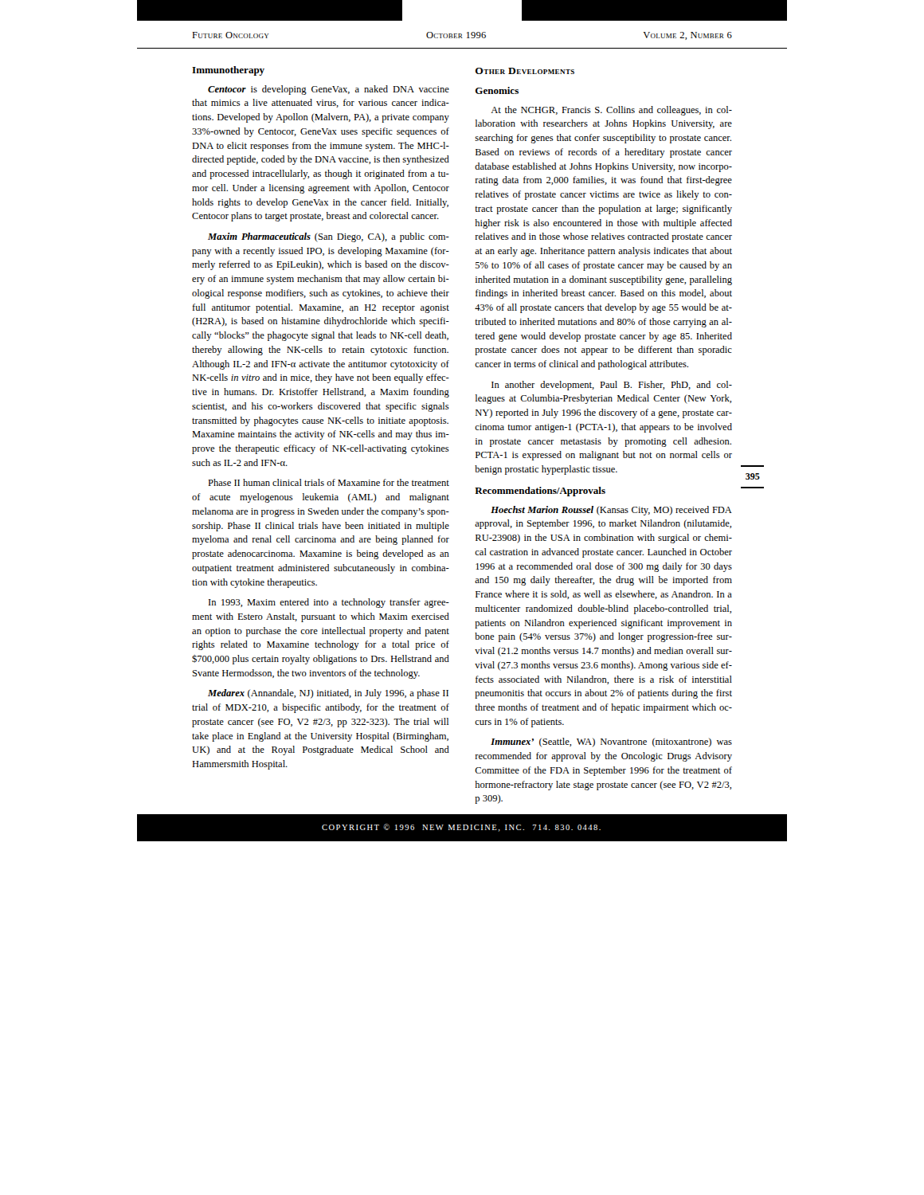Future Oncology
October 1996
Volume 2, Number 6
Immunotherapy
Centocor is developing GeneVax, a naked DNA vaccine that mimics a live attenuated virus, for various cancer indications. Developed by Apollon (Malvern, PA), a private company 33%-owned by Centocor, GeneVax uses specific sequences of DNA to elicit responses from the immune system. The MHC-l-directed peptide, coded by the DNA vaccine, is then synthesized and processed intracellularly, as though it originated from a tumor cell. Under a licensing agreement with Apollon, Centocor holds rights to develop GeneVax in the cancer field. Initially, Centocor plans to target prostate, breast and colorectal cancer.
Maxim Pharmaceuticals (San Diego, CA), a public company with a recently issued IPO, is developing Maxamine (formerly referred to as EpiLeukin), which is based on the discovery of an immune system mechanism that may allow certain biological response modifiers, such as cytokines, to achieve their full antitumor potential. Maxamine, an H2 receptor agonist (H2RA), is based on histamine dihydrochloride which specifically “blocks” the phagocyte signal that leads to NK-cell death, thereby allowing the NK-cells to retain cytotoxic function. Although IL-2 and IFN-α activate the antitumor cytotoxicity of NK-cells in vitro and in mice, they have not been equally effective in humans. Dr. Kristoffer Hellstrand, a Maxim founding scientist, and his co-workers discovered that specific signals transmitted by phagocytes cause NK-cells to initiate apoptosis. Maxamine maintains the activity of NK-cells and may thus improve the therapeutic efficacy of NK-cell-activating cytokines such as IL-2 and IFN-α.
Phase II human clinical trials of Maxamine for the treatment of acute myelogenous leukemia (AML) and malignant melanoma are in progress in Sweden under the company’s sponsorship. Phase II clinical trials have been initiated in multiple myeloma and renal cell carcinoma and are being planned for prostate adenocarcinoma. Maxamine is being developed as an outpatient treatment administered subcutaneously in combination with cytokine therapeutics.
In 1993, Maxim entered into a technology transfer agreement with Estero Anstalt, pursuant to which Maxim exercised an option to purchase the core intellectual property and patent rights related to Maxamine technology for a total price of $700,000 plus certain royalty obligations to Drs. Hellstrand and Svante Hermodsson, the two inventors of the technology.
Medarex (Annandale, NJ) initiated, in July 1996, a phase II trial of MDX-210, a bispecific antibody, for the treatment of prostate cancer (see FO, V2 #2/3, pp 322-323). The trial will take place in England at the University Hospital (Birmingham, UK) and at the Royal Postgraduate Medical School and Hammersmith Hospital.
Other Developments
Genomics
At the NCHGR, Francis S. Collins and colleagues, in collaboration with researchers at Johns Hopkins University, are searching for genes that confer susceptibility to prostate cancer. Based on reviews of records of a hereditary prostate cancer database established at Johns Hopkins University, now incorporating data from 2,000 families, it was found that first-degree relatives of prostate cancer victims are twice as likely to contract prostate cancer than the population at large; significantly higher risk is also encountered in those with multiple affected relatives and in those whose relatives contracted prostate cancer at an early age. Inheritance pattern analysis indicates that about 5% to 10% of all cases of prostate cancer may be caused by an inherited mutation in a dominant susceptibility gene, paralleling findings in inherited breast cancer. Based on this model, about 43% of all prostate cancers that develop by age 55 would be attributed to inherited mutations and 80% of those carrying an altered gene would develop prostate cancer by age 85. Inherited prostate cancer does not appear to be different than sporadic cancer in terms of clinical and pathological attributes.
In another development, Paul B. Fisher, PhD, and colleagues at Columbia-Presbyterian Medical Center (New York, NY) reported in July 1996 the discovery of a gene, prostate carcinoma tumor antigen-1 (PCTA-1), that appears to be involved in prostate cancer metastasis by promoting cell adhesion. PCTA-1 is expressed on malignant but not on normal cells or benign prostatic hyperplastic tissue.
Recommendations/Approvals
Hoechst Marion Roussel (Kansas City, MO) received FDA approval, in September 1996, to market Nilandron (nilutamide, RU-23908) in the USA in combination with surgical or chemical castration in advanced prostate cancer. Launched in October 1996 at a recommended oral dose of 300 mg daily for 30 days and 150 mg daily thereafter, the drug will be imported from France where it is sold, as well as elsewhere, as Anandron. In a multicenter randomized double-blind placebo-controlled trial, patients on Nilandron experienced significant improvement in bone pain (54% versus 37%) and longer progression-free survival (21.2 months versus 14.7 months) and median overall survival (27.3 months versus 23.6 months). Among various side effects associated with Nilandron, there is a risk of interstitial pneumonitis that occurs in about 2% of patients during the first three months of treatment and of hepatic impairment which occurs in 1% of patients.
Immunex’ (Seattle, WA) Novantrone (mitoxantrone) was recommended for approval by the Oncologic Drugs Advisory Committee of the FDA in September 1996 for the treatment of hormone-refractory late stage prostate cancer (see FO, V2 #2/3, p 309).
395
Copyright © 1996 New Medicine, Inc. 714. 830. 0448.